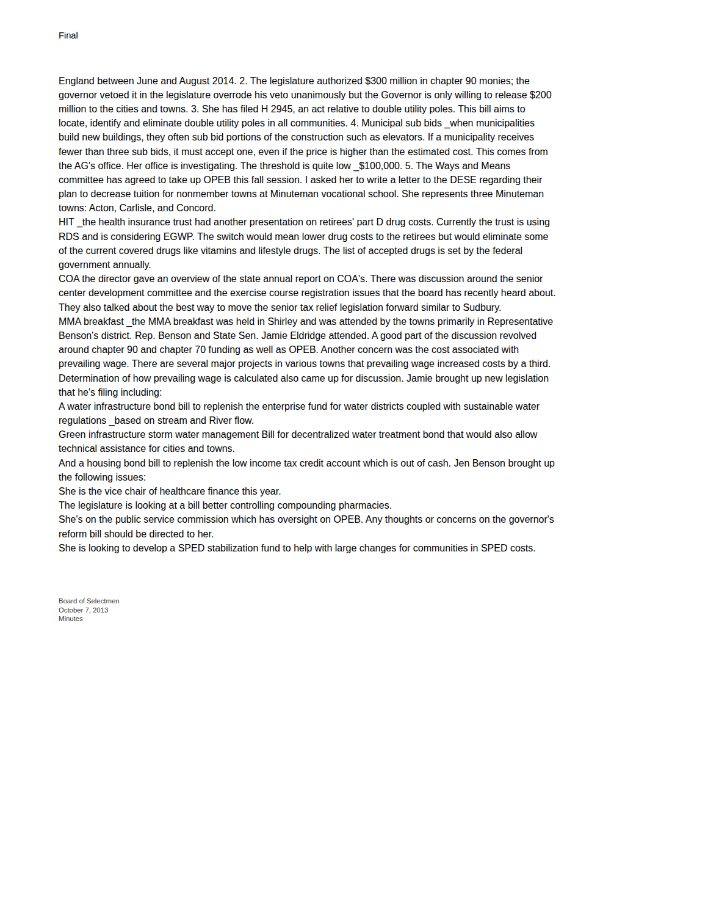Final
England between June and August 2014. 2. The legislature authorized $300 million in chapter 90 monies; the governor vetoed it in the legislature overrode his veto unanimously but the Governor is only willing to release $200 million to the cities and towns. 3. She has filed H 2945, an act relative to double utility poles. This bill aims to locate, identify and eliminate double utility poles in all communities. 4. Municipal sub bids _when municipalities build new buildings, they often sub bid portions of the construction such as elevators. If a municipality receives fewer than three sub bids, it must accept one, even if the price is higher than the estimated cost. This comes from the AG's office. Her office is investigating. The threshold is quite low _$100,000. 5. The Ways and Means committee has agreed to take up OPEB this fall session. I asked her to write a letter to the DESE regarding their plan to decrease tuition for nonmember towns at Minuteman vocational school. She represents three Minuteman towns: Acton, Carlisle, and Concord.
HIT _the health insurance trust had another presentation on retirees' part D drug costs. Currently the trust is using RDS and is considering EGWP. The switch would mean lower drug costs to the retirees but would eliminate some of the current covered drugs like vitamins and lifestyle drugs. The list of accepted drugs is set by the federal government annually.
COA the director gave an overview of the state annual report on COA's. There was discussion around the senior center development committee and the exercise course registration issues that the board has recently heard about. They also talked about the best way to move the senior tax relief legislation forward similar to Sudbury.
MMA breakfast _the MMA breakfast was held in Shirley and was attended by the towns primarily in Representative Benson's district. Rep. Benson and State Sen. Jamie Eldridge attended. A good part of the discussion revolved around chapter 90 and chapter 70 funding as well as OPEB. Another concern was the cost associated with prevailing wage. There are several major projects in various towns that prevailing wage increased costs by a third. Determination of how prevailing wage is calculated also came up for discussion. Jamie brought up new legislation that he's filing including:
A water infrastructure bond bill to replenish the enterprise fund for water districts coupled with sustainable water regulations _based on stream and River flow.
Green infrastructure storm water management Bill for decentralized water treatment bond that would also allow technical assistance for cities and towns.
And a housing bond bill to replenish the low income tax credit account which is out of cash. Jen Benson brought up the following issues:
She is the vice chair of healthcare finance this year.
The legislature is looking at a bill better controlling compounding pharmacies.
She's on the public service commission which has oversight on OPEB. Any thoughts or concerns on the governor's reform bill should be directed to her.
She is looking to develop a SPED stabilization fund to help with large changes for communities in SPED costs.
Board of Selectmen
October 7, 2013
Minutes